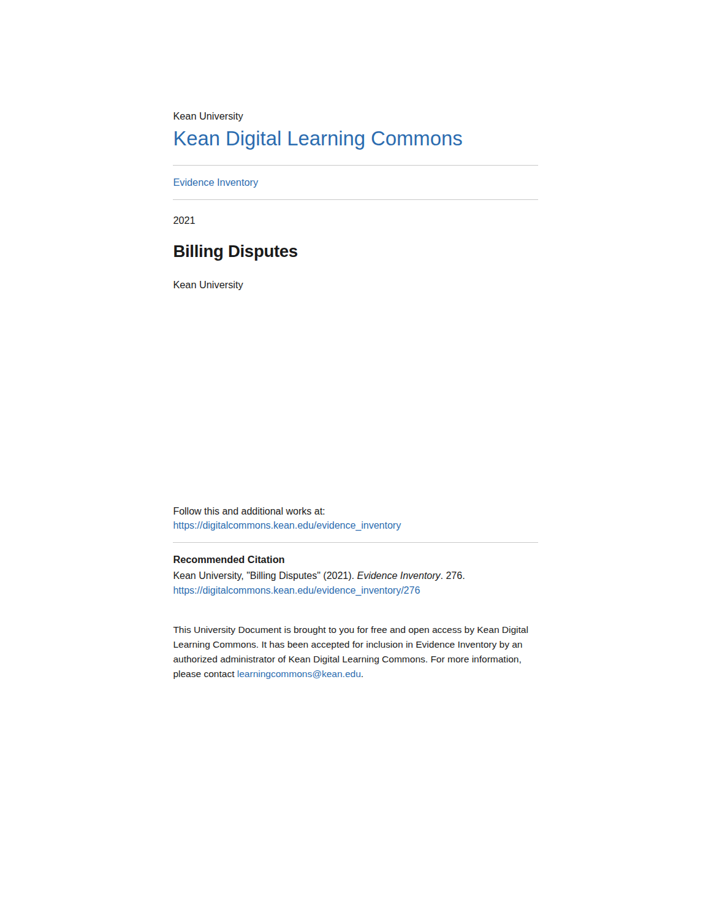Kean University
Kean Digital Learning Commons
Evidence Inventory
2021
Billing Disputes
Kean University
Follow this and additional works at: https://digitalcommons.kean.edu/evidence_inventory
Recommended Citation
Kean University, "Billing Disputes" (2021). Evidence Inventory. 276.
https://digitalcommons.kean.edu/evidence_inventory/276
This University Document is brought to you for free and open access by Kean Digital Learning Commons. It has been accepted for inclusion in Evidence Inventory by an authorized administrator of Kean Digital Learning Commons. For more information, please contact learningcommons@kean.edu.